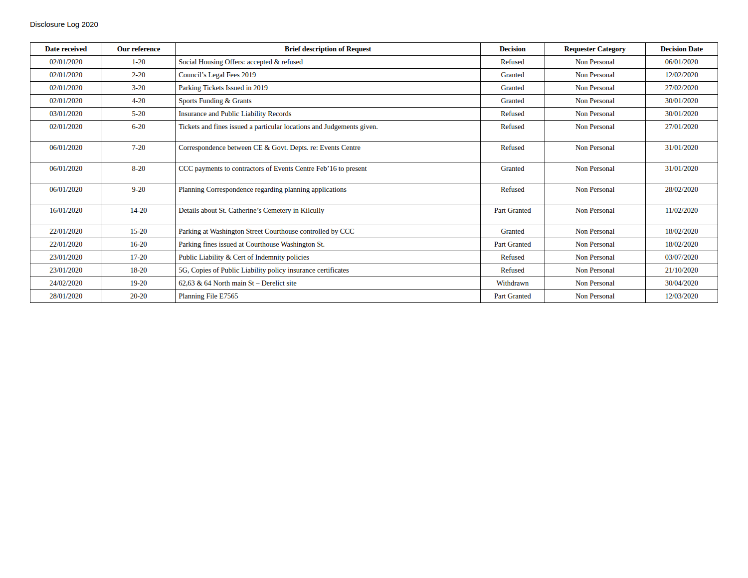Disclosure Log 2020
| Date received | Our reference | Brief description of Request | Decision | Requester Category | Decision Date |
| --- | --- | --- | --- | --- | --- |
| 02/01/2020 | 1-20 | Social Housing Offers: accepted & refused | Refused | Non Personal | 06/01/2020 |
| 02/01/2020 | 2-20 | Council’s Legal Fees 2019 | Granted | Non Personal | 12/02/2020 |
| 02/01/2020 | 3-20 | Parking Tickets Issued in 2019 | Granted | Non Personal | 27/02/2020 |
| 02/01/2020 | 4-20 | Sports Funding & Grants | Granted | Non Personal | 30/01/2020 |
| 03/01/2020 | 5-20 | Insurance and Public Liability Records | Refused | Non Personal | 30/01/2020 |
| 02/01/2020 | 6-20 | Tickets and fines issued a particular locations and Judgements given. | Refused | Non Personal | 27/01/2020 |
| 06/01/2020 | 7-20 | Correspondence between CE & Govt. Depts. re: Events Centre | Refused | Non Personal | 31/01/2020 |
| 06/01/2020 | 8-20 | CCC payments to contractors of Events Centre Feb’16 to present | Granted | Non Personal | 31/01/2020 |
| 06/01/2020 | 9-20 | Planning Correspondence regarding planning applications | Refused | Non Personal | 28/02/2020 |
| 16/01/2020 | 14-20 | Details about St. Catherine’s Cemetery in Kilcully | Part Granted | Non Personal | 11/02/2020 |
| 22/01/2020 | 15-20 | Parking at Washington Street Courthouse controlled by CCC | Granted | Non Personal | 18/02/2020 |
| 22/01/2020 | 16-20 | Parking fines issued at Courthouse Washington St. | Part Granted | Non Personal | 18/02/2020 |
| 23/01/2020 | 17-20 | Public Liability & Cert of Indemnity policies | Refused | Non Personal | 03/07/2020 |
| 23/01/2020 | 18-20 | 5G, Copies of Public Liability policy insurance certificates | Refused | Non Personal | 21/10/2020 |
| 24/02/2020 | 19-20 | 62,63 & 64 North main St – Derelict site | Withdrawn | Non Personal | 30/04/2020 |
| 28/01/2020 | 20-20 | Planning File E7565 | Part Granted | Non Personal | 12/03/2020 |